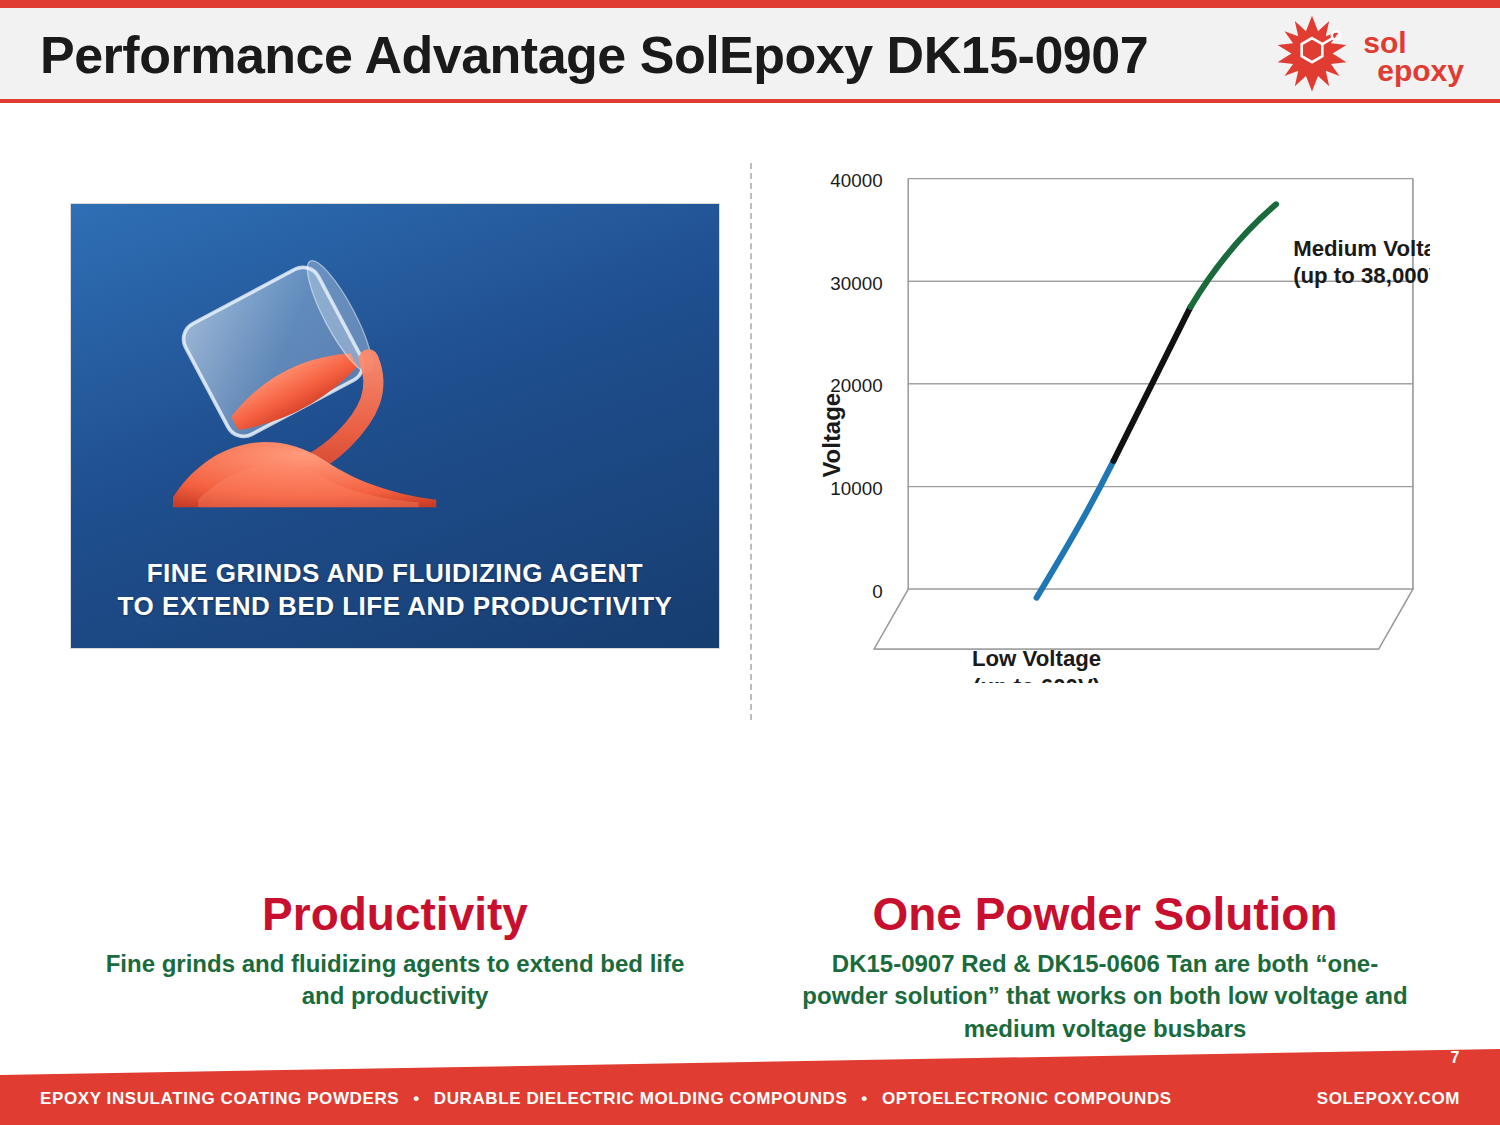Performance Advantage SolEpoxy DK15-0907
sol epoxy
FINE GRINDS AND FLUIDIZING AGENT
TO EXTEND BED LIFE AND PRODUCTIVITY
40000 30000 20000 10000 0 Voltage Medium Voltage (up to 38,000V) Low Voltage (up to 600V)
Productivity
Fine grinds and fluidizing agents to extend bed life and productivity
One Powder Solution
DK15-0907 Red & DK15-0606 Tan are both “one-powder solution” that works on both low voltage and medium voltage busbars
7
EPOXY INSULATING COATING POWDERS•DURABLE DIELECTRIC MOLDING COMPOUNDS•OPTOELECTRONIC COMPOUNDS
SOLEPOXY.COM